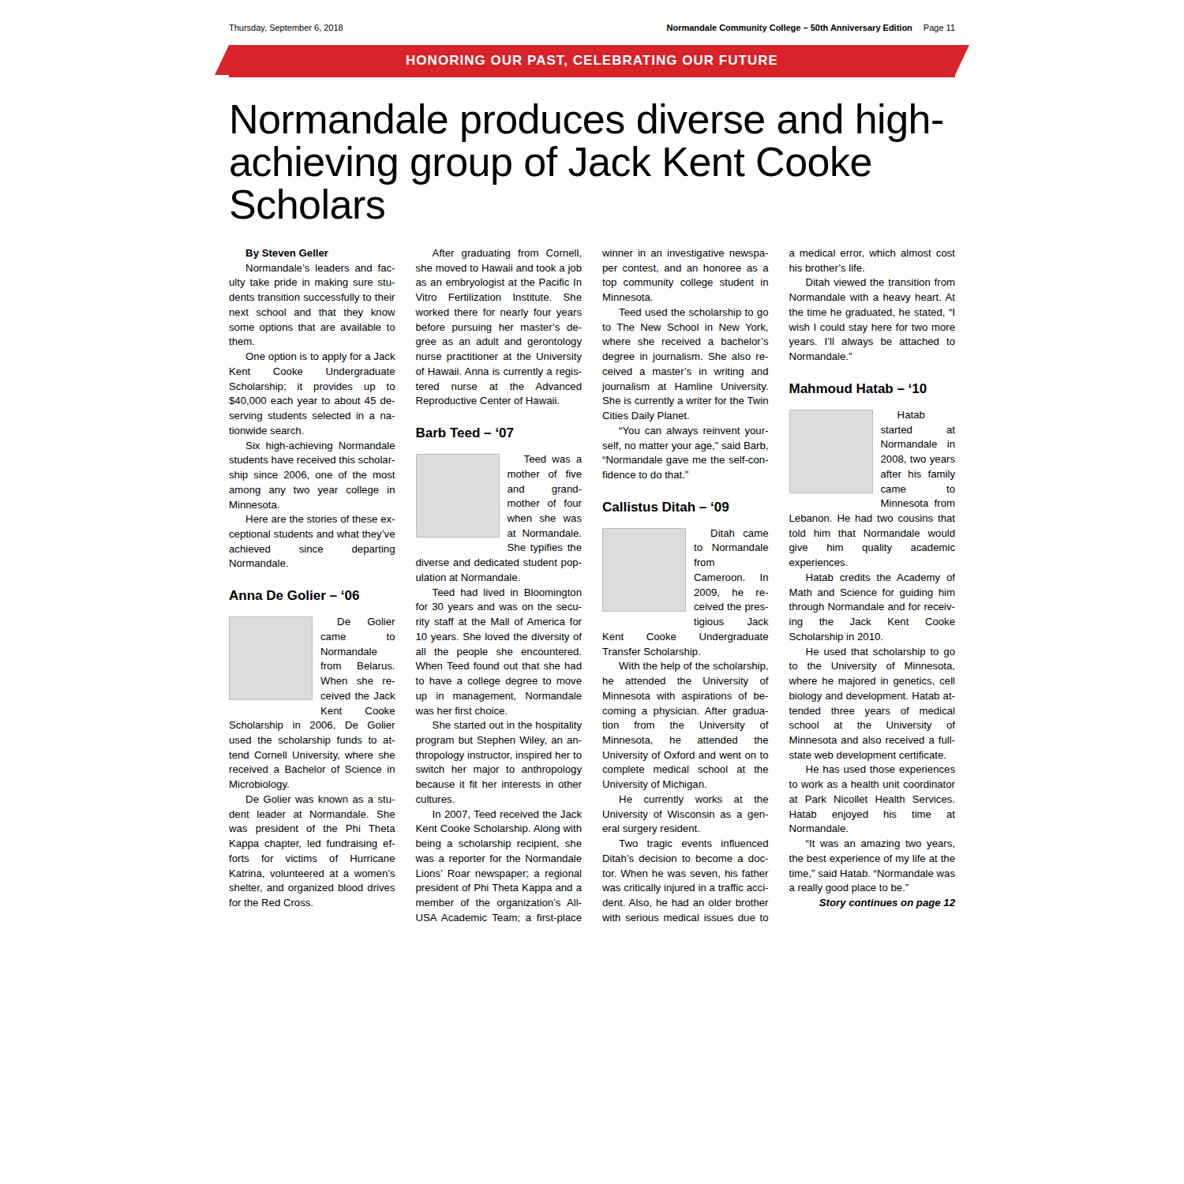Thursday, September 6, 2018
Normandale Community College – 50th Anniversary Edition Page 11
HONORING OUR PAST, CELEBRATING OUR FUTURE
Normandale produces diverse and high-achieving group of Jack Kent Cooke Scholars
By Steven Geller
Normandale’s leaders and faculty take pride in making sure students transition successfully to their next school and that they know some options that are available to them.
One option is to apply for a Jack Kent Cooke Undergraduate Scholarship; it provides up to $40,000 each year to about 45 deserving students selected in a nationwide search.
Six high-achieving Normandale students have received this scholarship since 2006, one of the most among any two year college in Minnesota.
Here are the stories of these exceptional students and what they’ve achieved since departing Normandale.
Anna De Golier – ‘06
De Golier came to Normandale from Belarus. When she received the Jack Kent Cooke Scholarship in 2006, De Golier used the scholarship funds to attend Cornell University, where she received a Bachelor of Science in Microbiology.
De Golier was known as a student leader at Normandale. She was president of the Phi Theta Kappa chapter, led fundraising efforts for victims of Hurricane Katrina, volunteered at a women’s shelter, and organized blood drives for the Red Cross.
After graduating from Cornell, she moved to Hawaii and took a job as an embryologist at the Pacific In Vitro Fertilization Institute. She worked there for nearly four years before pursuing her master’s degree as an adult and gerontology nurse practitioner at the University of Hawaii. Anna is currently a registered nurse at the Advanced Reproductive Center of Hawaii.
Barb Teed – ‘07
Teed was a mother of five and grandmother of four when she was at Normandale. She typifies the diverse and dedicated student population at Normandale.
Teed had lived in Bloomington for 30 years and was on the security staff at the Mall of America for 10 years. She loved the diversity of all the people she encountered. When Teed found out that she had to have a college degree to move up in management, Normandale was her first choice.
She started out in the hospitality program but Stephen Wiley, an anthropology instructor, inspired her to switch her major to anthropology because it fit her interests in other cultures.
In 2007, Teed received the Jack Kent Cooke Scholarship. Along with being a scholarship recipient, she was a reporter for the Normandale Lions’ Roar newspaper; a regional president of Phi Theta Kappa and a member of the organization’s All-USA Academic Team; a first-place winner in an investigative newspaper contest, and an honoree as a top community college student in Minnesota.
Teed used the scholarship to go to The New School in New York, where she received a bachelor’s degree in journalism. She also received a master’s in writing and journalism at Hamline University. She is currently a writer for the Twin Cities Daily Planet.
“You can always reinvent yourself, no matter your age,” said Barb, “Normandale gave me the self-confidence to do that.”
Callistus Ditah – ‘09
Ditah came to Normandale from Cameroon. In 2009, he received the prestigious Jack Kent Cooke Undergraduate Transfer Scholarship.
With the help of the scholarship, he attended the University of Minnesota with aspirations of becoming a physician. After graduation from the University of Minnesota, he attended the University of Oxford and went on to complete medical school at the University of Michigan.
He currently works at the University of Wisconsin as a general surgery resident.
Two tragic events influenced Ditah’s decision to become a doctor. When he was seven, his father was critically injured in a traffic accident. Also, he had an older brother with serious medical issues due to a medical error, which almost cost his brother’s life.
Ditah viewed the transition from Normandale with a heavy heart. At the time he graduated, he stated, “I wish I could stay here for two more years. I’ll always be attached to Normandale.”
Mahmoud Hatab – ‘10
Hatab started at Normandale in 2008, two years after his family came to Minnesota from Lebanon. He had two cousins that told him that Normandale would give him quality academic experiences.
Hatab credits the Academy of Math and Science for guiding him through Normandale and for receiving the Jack Kent Cooke Scholarship in 2010.
He used that scholarship to go to the University of Minnesota, where he majored in genetics, cell biology and development. Hatab attended three years of medical school at the University of Minnesota and also received a full-state web development certificate.
He has used those experiences to work as a health unit coordinator at Park Nicollet Health Services. Hatab enjoyed his time at Normandale.
“It was an amazing two years, the best experience of my life at the time,” said Hatab. “Normandale was a really good place to be.”
Story continues on page 12